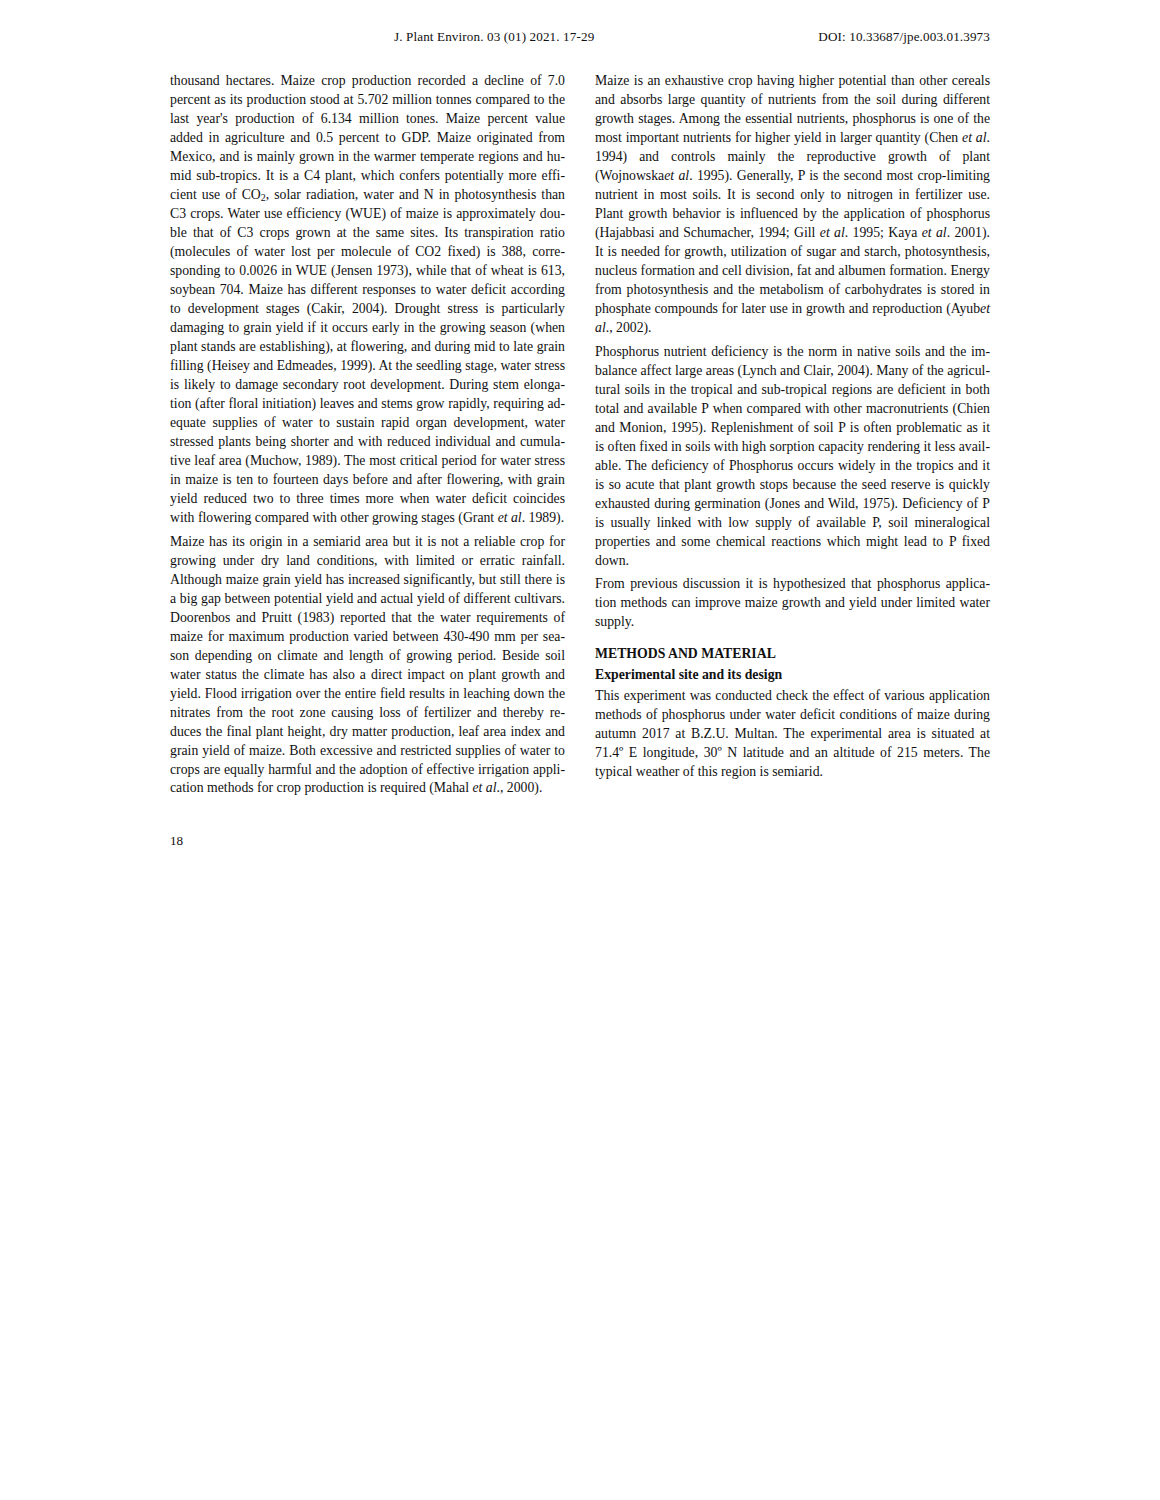J. Plant Environ. 03 (01) 2021. 17-29 DOI: 10.33687/jpe.003.01.3973
thousand hectares. Maize crop production recorded a decline of 7.0 percent as its production stood at 5.702 million tonnes compared to the last year's production of 6.134 million tones. Maize percent value added in agriculture and 0.5 percent to GDP. Maize originated from Mexico, and is mainly grown in the warmer temperate regions and humid sub-tropics. It is a C4 plant, which confers potentially more efficient use of CO2, solar radiation, water and N in photosynthesis than C3 crops. Water use efficiency (WUE) of maize is approximately double that of C3 crops grown at the same sites. Its transpiration ratio (molecules of water lost per molecule of CO2 fixed) is 388, corresponding to 0.0026 in WUE (Jensen 1973), while that of wheat is 613, soybean 704. Maize has different responses to water deficit according to development stages (Cakir, 2004). Drought stress is particularly damaging to grain yield if it occurs early in the growing season (when plant stands are establishing), at flowering, and during mid to late grain filling (Heisey and Edmeades, 1999). At the seedling stage, water stress is likely to damage secondary root development. During stem elongation (after floral initiation) leaves and stems grow rapidly, requiring adequate supplies of water to sustain rapid organ development, water stressed plants being shorter and with reduced individual and cumulative leaf area (Muchow, 1989). The most critical period for water stress in maize is ten to fourteen days before and after flowering, with grain yield reduced two to three times more when water deficit coincides with flowering compared with other growing stages (Grant et al. 1989).
Maize has its origin in a semiarid area but it is not a reliable crop for growing under dry land conditions, with limited or erratic rainfall. Although maize grain yield has increased significantly, but still there is a big gap between potential yield and actual yield of different cultivars. Doorenbos and Pruitt (1983) reported that the water requirements of maize for maximum production varied between 430-490 mm per season depending on climate and length of growing period. Beside soil water status the climate has also a direct impact on plant growth and yield. Flood irrigation over the entire field results in leaching down the nitrates from the root zone causing loss of fertilizer and thereby reduces the final plant height, dry matter production, leaf area index and grain yield of maize. Both excessive and restricted supplies of water to crops are equally harmful and the adoption of effective irrigation application methods for crop production is required (Mahal et al., 2000).
Maize is an exhaustive crop having higher potential than other cereals and absorbs large quantity of nutrients from the soil during different growth stages. Among the essential nutrients, phosphorus is one of the most important nutrients for higher yield in larger quantity (Chen et al. 1994) and controls mainly the reproductive growth of plant (Wojnowskaet al. 1995). Generally, P is the second most crop-limiting nutrient in most soils. It is second only to nitrogen in fertilizer use. Plant growth behavior is influenced by the application of phosphorus (Hajabbasi and Schumacher, 1994; Gill et al. 1995; Kaya et al. 2001). It is needed for growth, utilization of sugar and starch, photosynthesis, nucleus formation and cell division, fat and albumen formation. Energy from photosynthesis and the metabolism of carbohydrates is stored in phosphate compounds for later use in growth and reproduction (Ayubet al., 2002).
Phosphorus nutrient deficiency is the norm in native soils and the imbalance affect large areas (Lynch and Clair, 2004). Many of the agricultural soils in the tropical and sub-tropical regions are deficient in both total and available P when compared with other macronutrients (Chien and Monion, 1995). Replenishment of soil P is often problematic as it is often fixed in soils with high sorption capacity rendering it less available. The deficiency of Phosphorus occurs widely in the tropics and it is so acute that plant growth stops because the seed reserve is quickly exhausted during germination (Jones and Wild, 1975). Deficiency of P is usually linked with low supply of available P, soil mineralogical properties and some chemical reactions which might lead to P fixed down.
From previous discussion it is hypothesized that phosphorus application methods can improve maize growth and yield under limited water supply.
METHODS AND MATERIAL
Experimental site and its design
This experiment was conducted check the effect of various application methods of phosphorus under water deficit conditions of maize during autumn 2017 at B.Z.U. Multan. The experimental area is situated at 71.4º E longitude, 30º N latitude and an altitude of 215 meters. The typical weather of this region is semiarid.
18